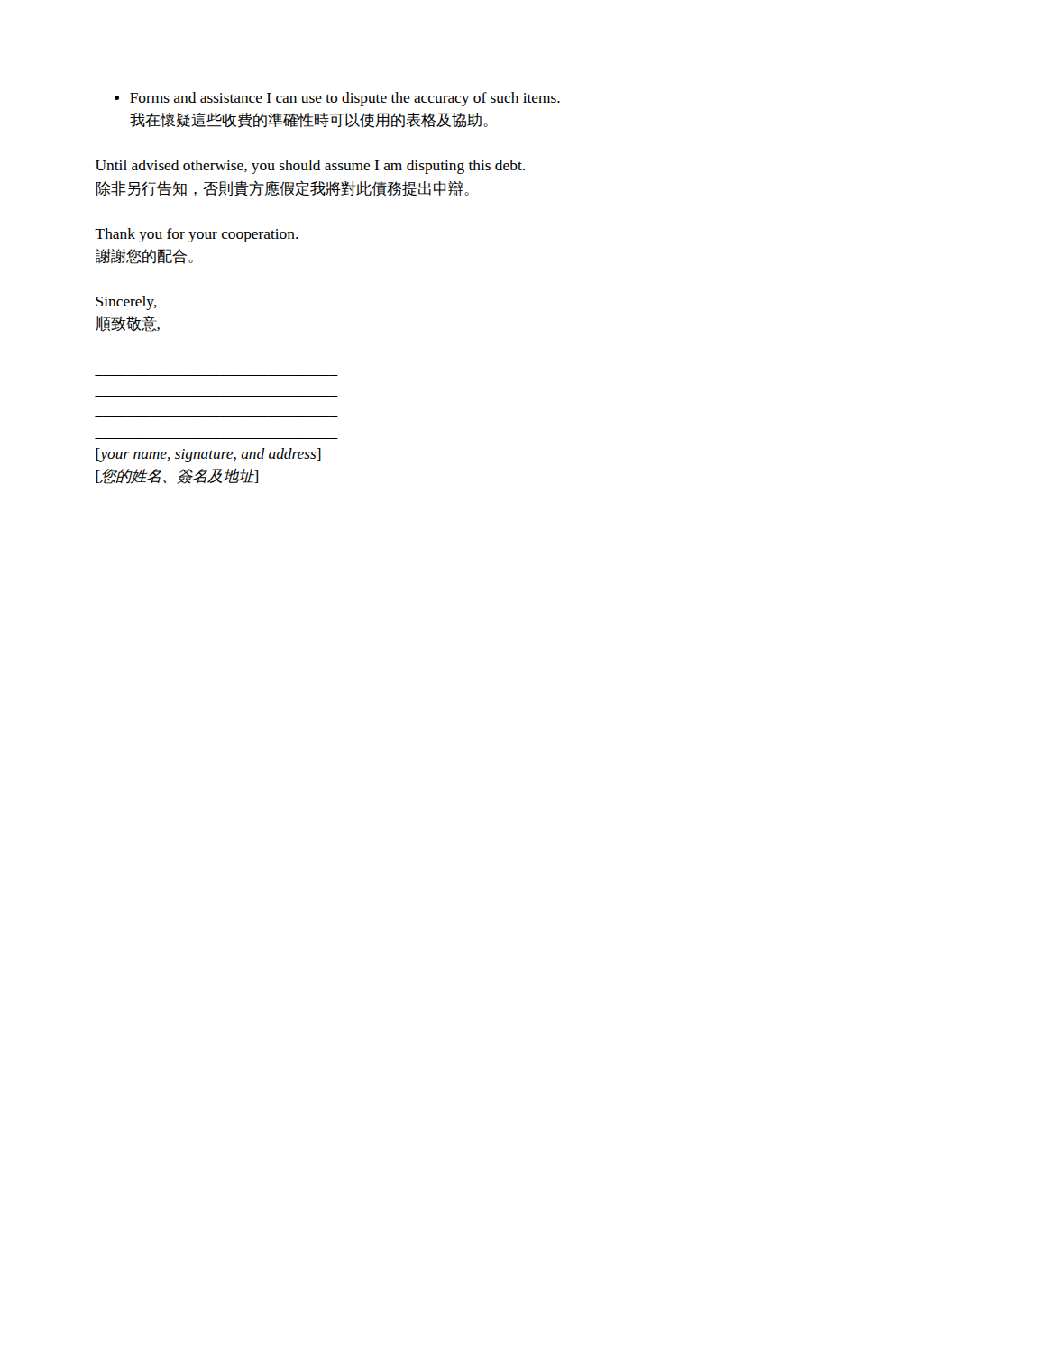Forms and assistance I can use to dispute the accuracy of such items.
我在懷疑這些收費的準確性時可以使用的表格及協助。
Until advised otherwise, you should assume I am disputing this debt.
除非另行告知，否則貴方應假定我將對此債務提出申辯。
Thank you for your cooperation.
謝謝您的配合。
Sincerely,
順致敬意,
_______________________________
_______________________________
_______________________________
_______________________________
[your name, signature, and address]
[您的姓名、簽名及地址]